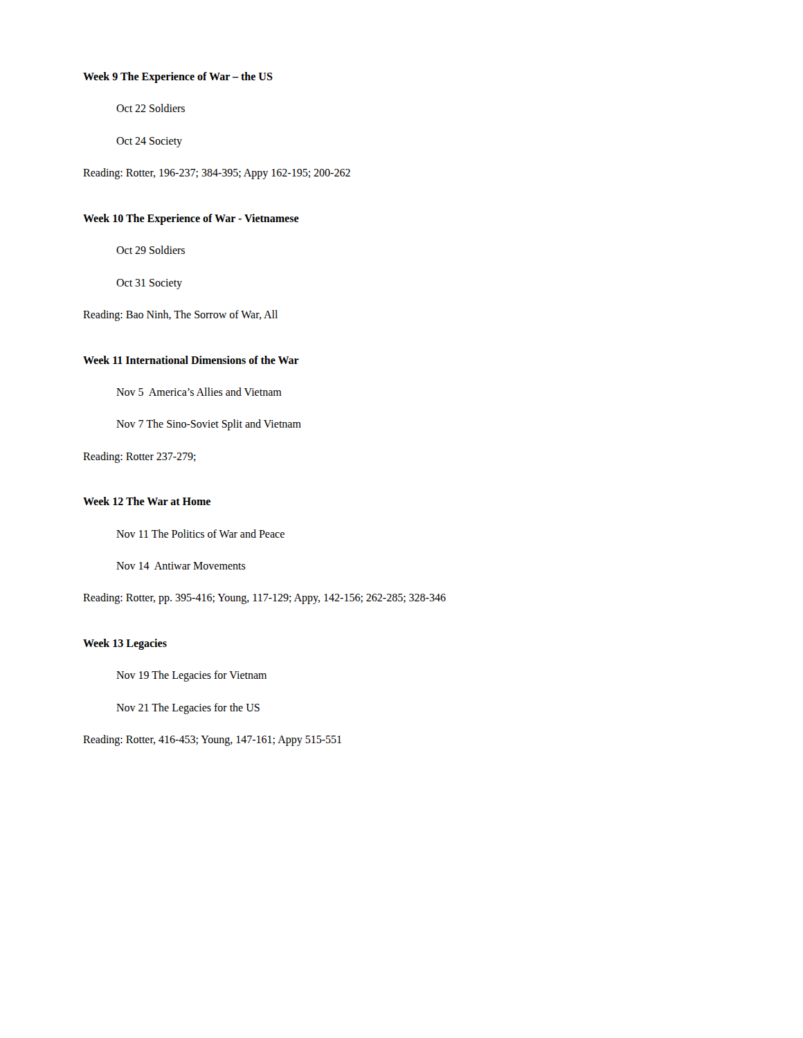Week 9 The Experience of War – the US
Oct 22 Soldiers
Oct 24 Society
Reading: Rotter, 196-237; 384-395; Appy 162-195; 200-262
Week 10 The Experience of War - Vietnamese
Oct 29 Soldiers
Oct 31 Society
Reading: Bao Ninh, The Sorrow of War, All
Week 11 International Dimensions of the War
Nov 5 America’s Allies and Vietnam
Nov 7 The Sino-Soviet Split and Vietnam
Reading: Rotter 237-279;
Week 12 The War at Home
Nov 11 The Politics of War and Peace
Nov 14 Antiwar Movements
Reading: Rotter, pp. 395-416; Young, 117-129; Appy, 142-156; 262-285; 328-346
Week 13 Legacies
Nov 19 The Legacies for Vietnam
Nov 21 The Legacies for the US
Reading: Rotter, 416-453; Young, 147-161; Appy 515-551